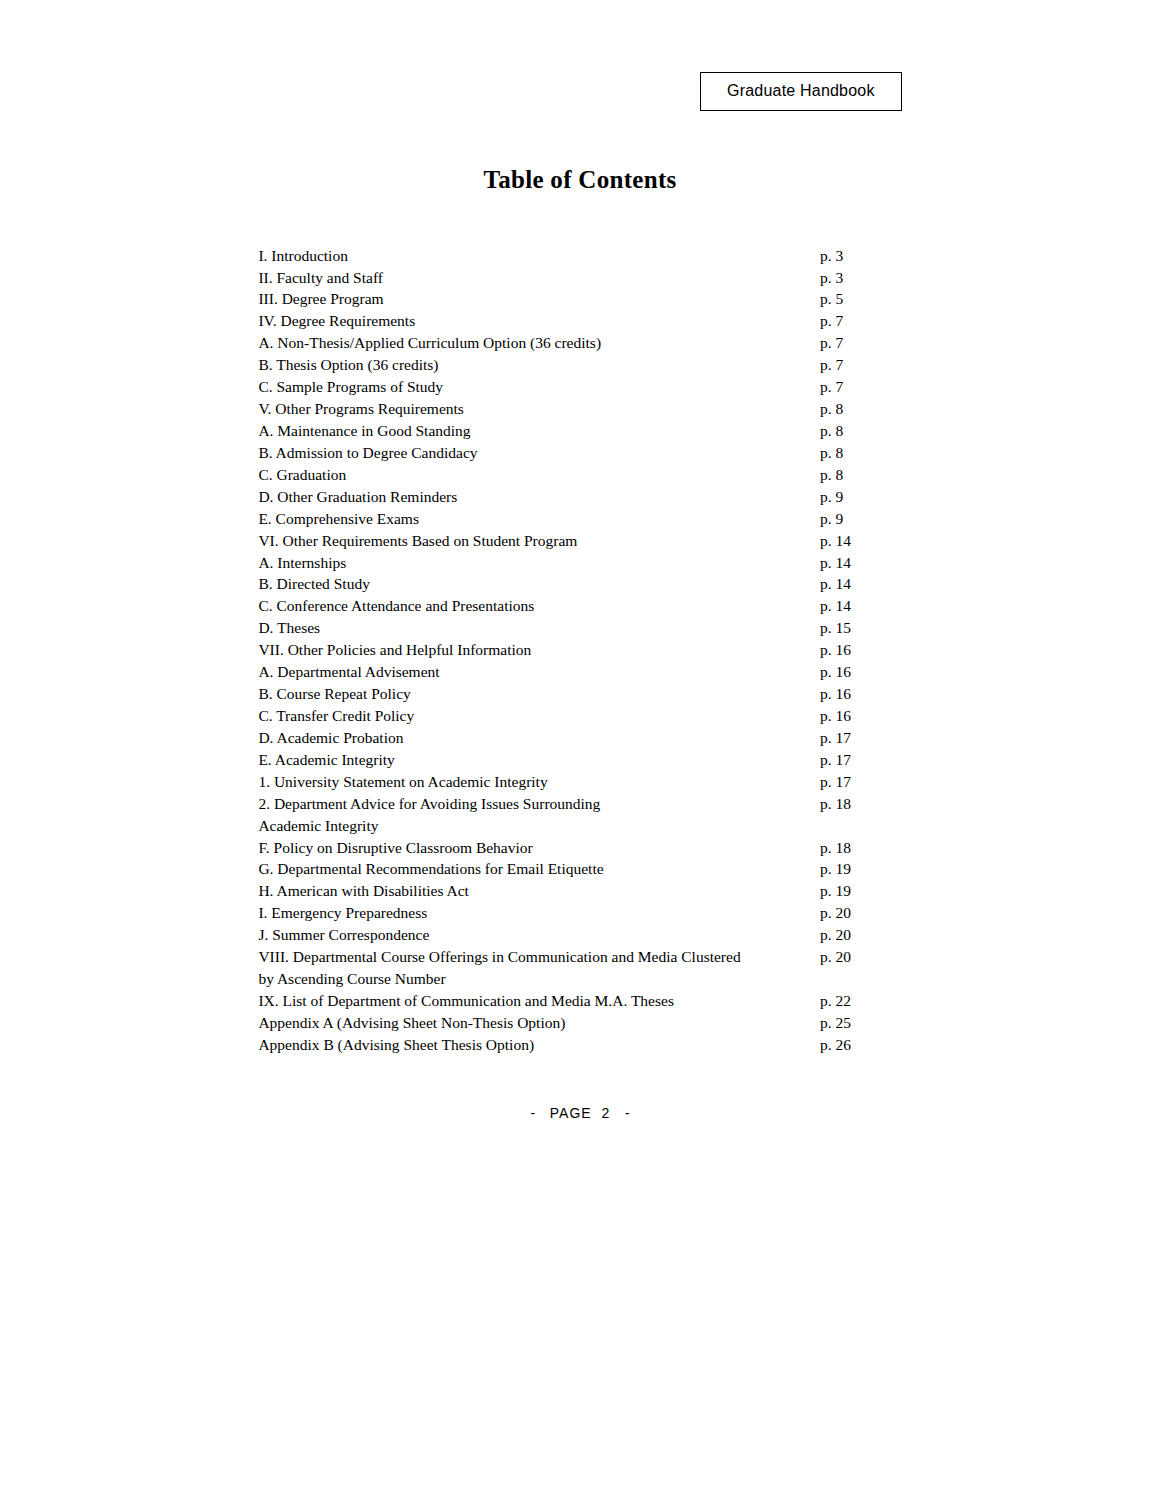Graduate Handbook
Table of Contents
| I. Introduction | p. 3 |
| II. Faculty and Staff | p. 3 |
| III. Degree Program | p. 5 |
| IV. Degree Requirements | p. 7 |
| A. Non-Thesis/Applied Curriculum Option (36 credits) | p. 7 |
| B. Thesis Option (36 credits) | p. 7 |
| C. Sample Programs of Study | p. 7 |
| V. Other Programs Requirements | p. 8 |
| A. Maintenance in Good Standing | p. 8 |
| B. Admission to Degree Candidacy | p. 8 |
| C. Graduation | p. 8 |
| D. Other Graduation Reminders | p. 9 |
| E. Comprehensive Exams | p. 9 |
| VI. Other Requirements Based on Student Program | p. 14 |
| A. Internships | p. 14 |
| B. Directed Study | p. 14 |
| C. Conference Attendance and Presentations | p. 14 |
| D. Theses | p. 15 |
| VII. Other Policies and Helpful Information | p. 16 |
| A. Departmental Advisement | p. 16 |
| B. Course Repeat Policy | p. 16 |
| C. Transfer Credit Policy | p. 16 |
| D. Academic Probation | p. 17 |
| E. Academic Integrity | p. 17 |
| 1. University Statement on Academic Integrity | p. 17 |
| 2. Department Advice for Avoiding Issues Surrounding | p. 18 |
| Academic Integrity | |
| F. Policy on Disruptive Classroom Behavior | p. 18 |
| G. Departmental Recommendations for Email Etiquette | p. 19 |
| H. American with Disabilities Act | p. 19 |
| I. Emergency Preparedness | p. 20 |
| J. Summer Correspondence | p. 20 |
| VIII. Departmental Course Offerings in Communication and Media Clustered | p. 20 |
| by Ascending Course Number | |
| IX. List of Department of Communication and Media M.A. Theses | p. 22 |
| Appendix A (Advising Sheet Non-Thesis Option) | p. 25 |
| Appendix B (Advising Sheet Thesis Option) | p. 26 |
- PAGE 2 -